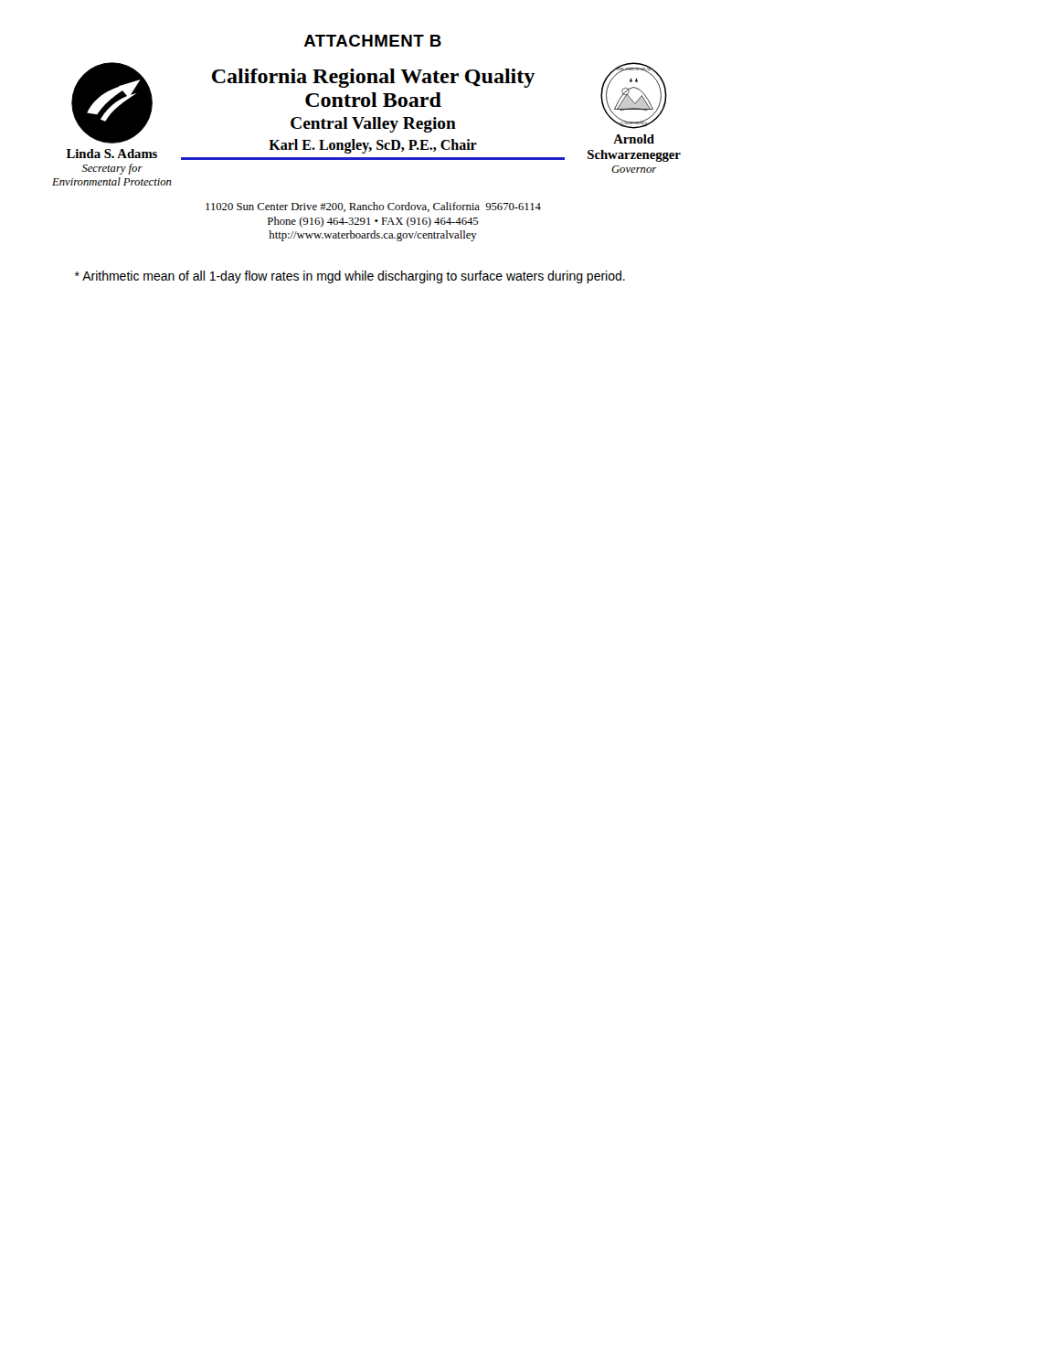ATTACHMENT B
| Linda S. Adams Secretary for Environmental Protection | California Regional Water Quality Control Board Central Valley Region Karl E. Longley, ScD, P.E., Chair | THE GREAT SEAL CALIFORNIA Arnold Schwarzenegger Governor |
11020 Sun Center Drive #200, Rancho Cordova, California 95670-6114
Phone (916) 464-3291 • FAX (916) 464-4645
http://www.waterboards.ca.gov/centralvalley
* Arithmetic mean of all 1-day flow rates in mgd while discharging to surface waters during period.